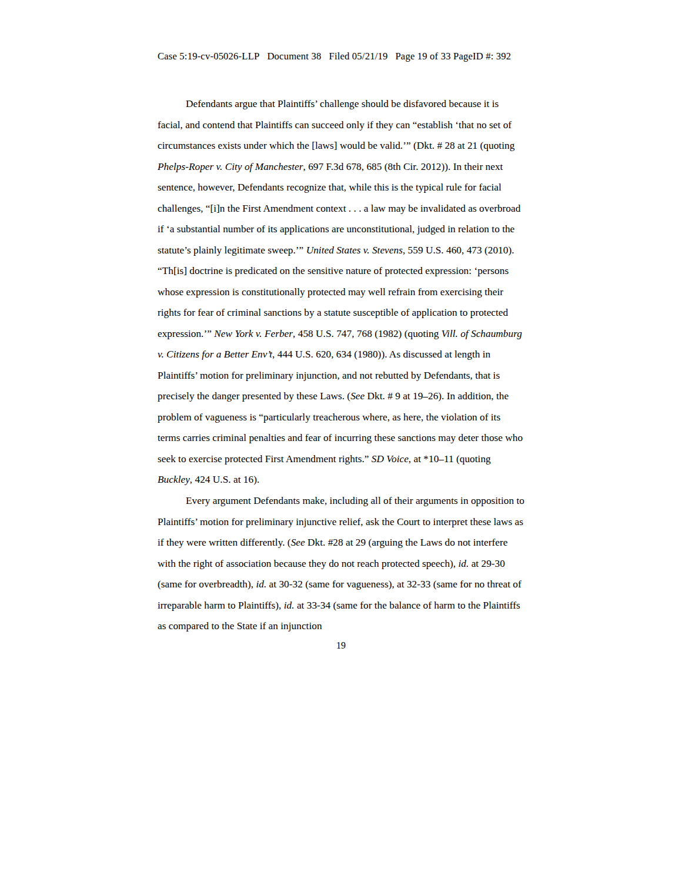Case 5:19-cv-05026-LLP Document 38 Filed 05/21/19 Page 19 of 33 PageID #: 392
Defendants argue that Plaintiffs’ challenge should be disfavored because it is facial, and contend that Plaintiffs can succeed only if they can “establish ‘that no set of circumstances exists under which the [laws] would be valid.’” (Dkt. # 28 at 21 (quoting Phelps-Roper v. City of Manchester, 697 F.3d 678, 685 (8th Cir. 2012)). In their next sentence, however, Defendants recognize that, while this is the typical rule for facial challenges, “[i]n the First Amendment context . . . a law may be invalidated as overbroad if ‘a substantial number of its applications are unconstitutional, judged in relation to the statute’s plainly legitimate sweep.’” United States v. Stevens, 559 U.S. 460, 473 (2010). “Th[is] doctrine is predicated on the sensitive nature of protected expression: ‘persons whose expression is constitutionally protected may well refrain from exercising their rights for fear of criminal sanctions by a statute susceptible of application to protected expression.’” New York v. Ferber, 458 U.S. 747, 768 (1982) (quoting Vill. of Schaumburg v. Citizens for a Better Env’t, 444 U.S. 620, 634 (1980)). As discussed at length in Plaintiffs’ motion for preliminary injunction, and not rebutted by Defendants, that is precisely the danger presented by these Laws. (See Dkt. # 9 at 19–26). In addition, the problem of vagueness is “particularly treacherous where, as here, the violation of its terms carries criminal penalties and fear of incurring these sanctions may deter those who seek to exercise protected First Amendment rights.” SD Voice, at *10–11 (quoting Buckley, 424 U.S. at 16).
Every argument Defendants make, including all of their arguments in opposition to Plaintiffs’ motion for preliminary injunctive relief, ask the Court to interpret these laws as if they were written differently. (See Dkt. #28 at 29 (arguing the Laws do not interfere with the right of association because they do not reach protected speech), id. at 29-30 (same for overbreadth), id. at 30-32 (same for vagueness), at 32-33 (same for no threat of irreparable harm to Plaintiffs), id. at 33-34 (same for the balance of harm to the Plaintiffs as compared to the State if an injunction
19